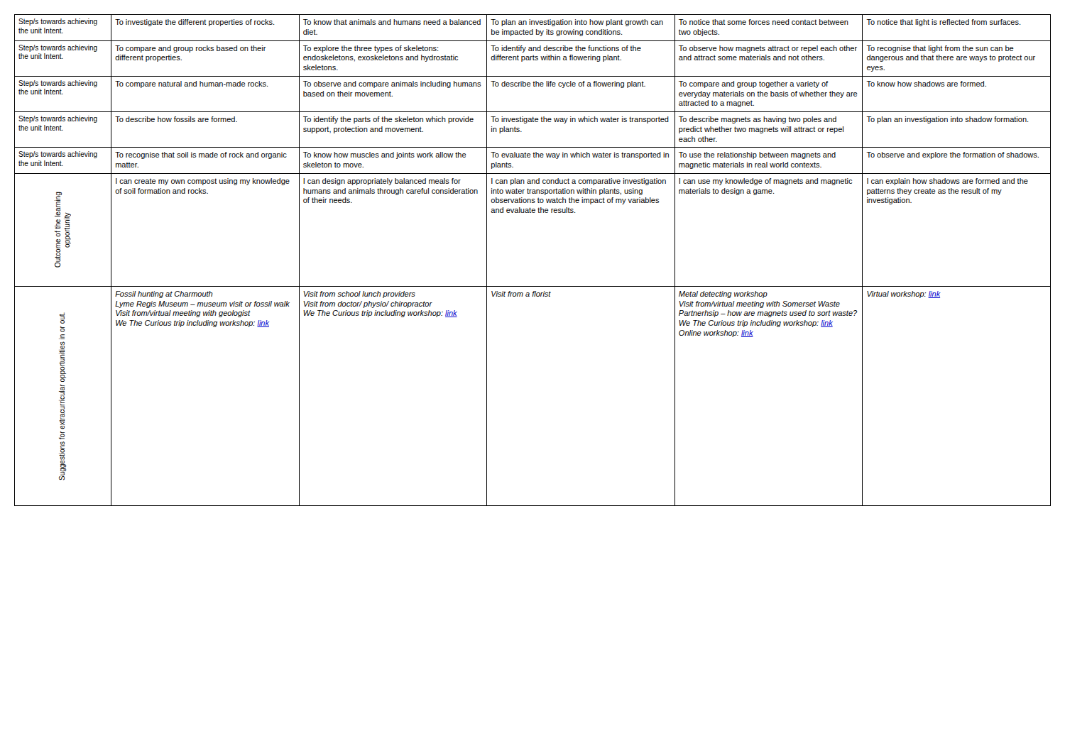| Step/s towards achieving the unit Intent. | To investigate the different properties of rocks. | To know that animals and humans need a balanced diet. | To plan an investigation into how plant growth can be impacted by its growing conditions. | To notice that some forces need contact between two objects. | To notice that light is reflected from surfaces. |
| Step/s towards achieving the unit Intent. | To compare and group rocks based on their different properties. | To explore the three types of skeletons: endoskeletons, exoskeletons and hydrostatic skeletons. | To identify and describe the functions of the different parts within a flowering plant. | To observe how magnets attract or repel each other and attract some materials and not others. | To recognise that light from the sun can be dangerous and that there are ways to protect our eyes. |
| Step/s towards achieving the unit Intent. | To compare natural and human-made rocks. | To observe and compare animals including humans based on their movement. | To describe the life cycle of a flowering plant. | To compare and group together a variety of everyday materials on the basis of whether they are attracted to a magnet. | To know how shadows are formed. |
| Step/s towards achieving the unit Intent. | To describe how fossils are formed. | To identify the parts of the skeleton which provide support, protection and movement. | To investigate the way in which water is transported in plants. | To describe magnets as having two poles and predict whether two magnets will attract or repel each other. | To plan an investigation into shadow formation. |
| Step/s towards achieving the unit Intent. | To recognise that soil is made of rock and organic matter. | To know how muscles and joints work allow the skeleton to move. | To evaluate the way in which water is transported in plants. | To use the relationship between magnets and magnetic materials in real world contexts. | To observe and explore the formation of shadows. |
| Outcome of the learning opportunity | I can create my own compost using my knowledge of soil formation and rocks. | I can design appropriately balanced meals for humans and animals through careful consideration of their needs. | I can plan and conduct a comparative investigation into water transportation within plants, using observations to watch the impact of my variables and evaluate the results. | I can use my knowledge of magnets and magnetic materials to design a game. | I can explain how shadows are formed and the patterns they create as the result of my investigation. |
| Suggestions for extracurricular opportunities in or out. | Fossil hunting at Charmouth Lyme Regis Museum – museum visit or fossil walk Visit from/virtual meeting with geologist We The Curious trip including workshop: link | Visit from school lunch providers Visit from doctor/ physio/ chiropractor We The Curious trip including workshop: link | Visit from a florist | Metal detecting workshop Visit from/virtual meeting with Somerset Waste Partnerhsip – how are magnets used to sort waste? We The Curious trip including workshop: link Online workshop: link | Virtual workshop: link |